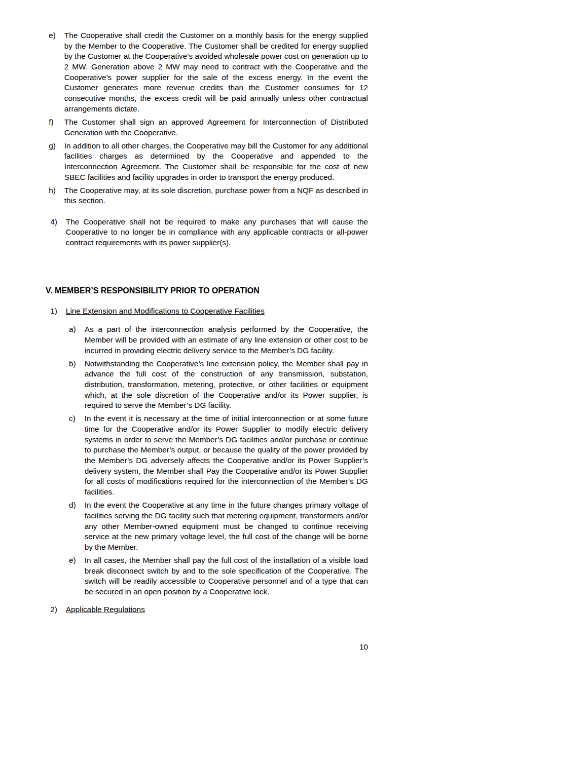e) The Cooperative shall credit the Customer on a monthly basis for the energy supplied by the Member to the Cooperative. The Customer shall be credited for energy supplied by the Customer at the Cooperative’s avoided wholesale power cost on generation up to 2 MW. Generation above 2 MW may need to contract with the Cooperative and the Cooperative’s power supplier for the sale of the excess energy. In the event the Customer generates more revenue credits than the Customer consumes for 12 consecutive months, the excess credit will be paid annually unless other contractual arrangements dictate.
f) The Customer shall sign an approved Agreement for Interconnection of Distributed Generation with the Cooperative.
g) In addition to all other charges, the Cooperative may bill the Customer for any additional facilities charges as determined by the Cooperative and appended to the Interconnection Agreement. The Customer shall be responsible for the cost of new SBEC facilities and facility upgrades in order to transport the energy produced.
h) The Cooperative may, at its sole discretion, purchase power from a NQF as described in this section.
4) The Cooperative shall not be required to make any purchases that will cause the Cooperative to no longer be in compliance with any applicable contracts or all-power contract requirements with its power supplier(s).
V. MEMBER’S RESPONSIBILITY PRIOR TO OPERATION
1) Line Extension and Modifications to Cooperative Facilities
a) As a part of the interconnection analysis performed by the Cooperative, the Member will be provided with an estimate of any line extension or other cost to be incurred in providing electric delivery service to the Member’s DG facility.
b) Notwithstanding the Cooperative’s line extension policy, the Member shall pay in advance the full cost of the construction of any transmission, substation, distribution, transformation, metering, protective, or other facilities or equipment which, at the sole discretion of the Cooperative and/or its Power supplier, is required to serve the Member’s DG facility.
c) In the event it is necessary at the time of initial interconnection or at some future time for the Cooperative and/or its Power Supplier to modify electric delivery systems in order to serve the Member’s DG facilities and/or purchase or continue to purchase the Member’s output, or because the quality of the power provided by the Member’s DG adversely affects the Cooperative and/or its Power Supplier’s delivery system, the Member shall Pay the Cooperative and/or its Power Supplier for all costs of modifications required for the interconnection of the Member’s DG facilities.
d) In the event the Cooperative at any time in the future changes primary voltage of facilities serving the DG facility such that metering equipment, transformers and/or any other Member-owned equipment must be changed to continue receiving service at the new primary voltage level, the full cost of the change will be borne by the Member.
e) In all cases, the Member shall pay the full cost of the installation of a visible load break disconnect switch by and to the sole specification of the Cooperative. The switch will be readily accessible to Cooperative personnel and of a type that can be secured in an open position by a Cooperative lock.
2) Applicable Regulations
10